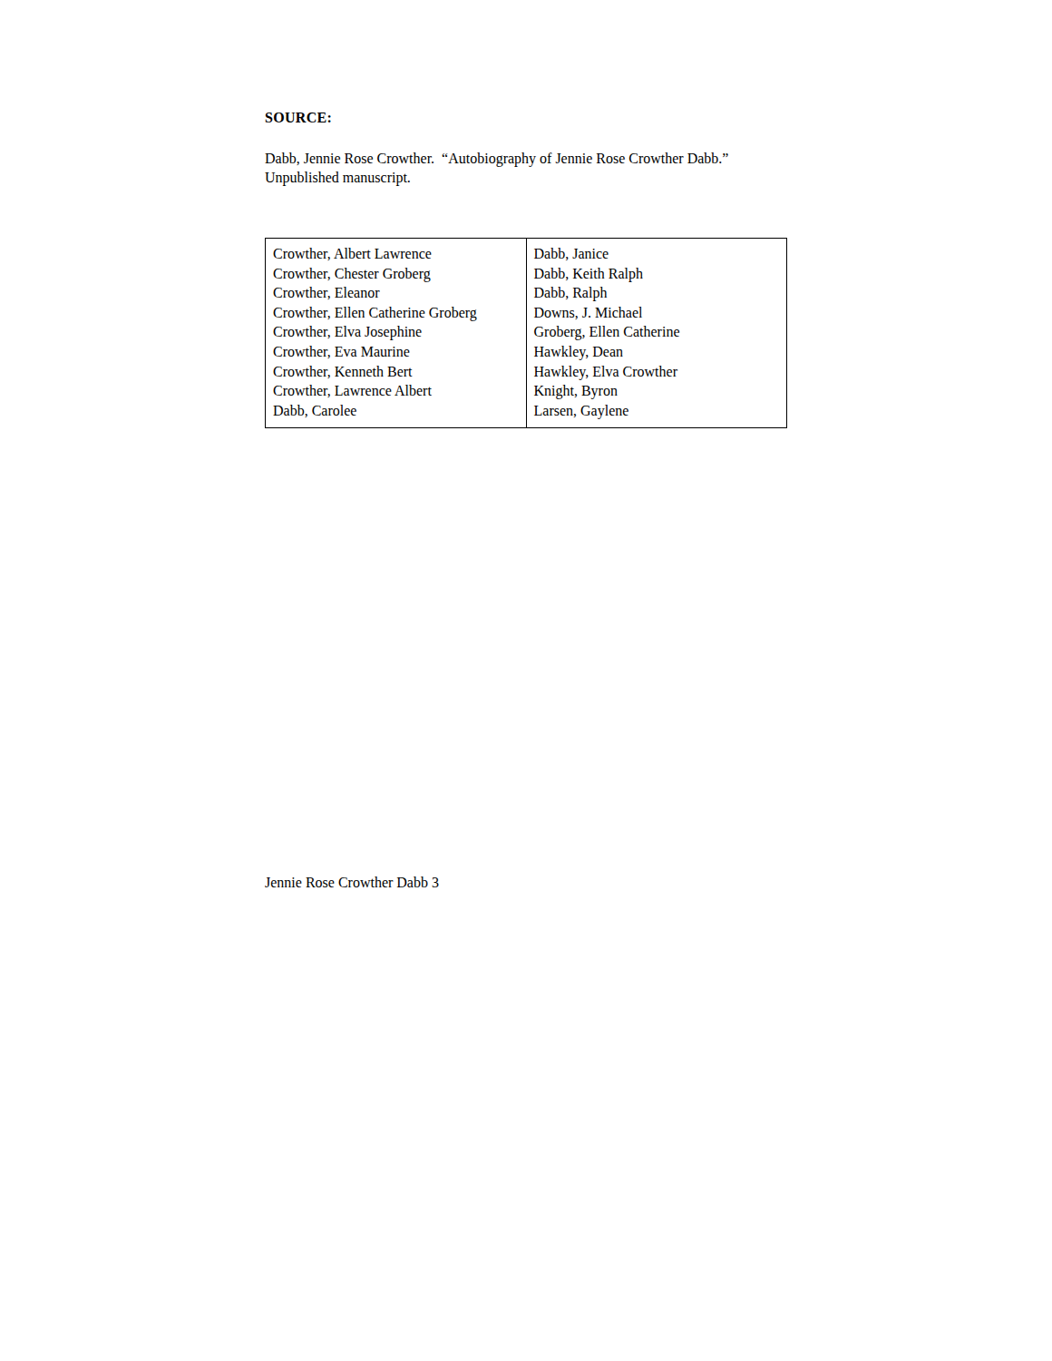SOURCE:
Dabb, Jennie Rose Crowther. “Autobiography of Jennie Rose Crowther Dabb.”
Unpublished manuscript.
| Crowther, Albert Lawrence Crowther, Chester Groberg Crowther, Eleanor Crowther, Ellen Catherine Groberg Crowther, Elva Josephine Crowther, Eva Maurine Crowther, Kenneth Bert Crowther, Lawrence Albert Dabb, Carolee | Dabb, Janice Dabb, Keith Ralph Dabb, Ralph Downs, J. Michael Groberg, Ellen Catherine Hawkley, Dean Hawkley, Elva Crowther Knight, Byron Larsen, Gaylene |
Jennie Rose Crowther Dabb 3